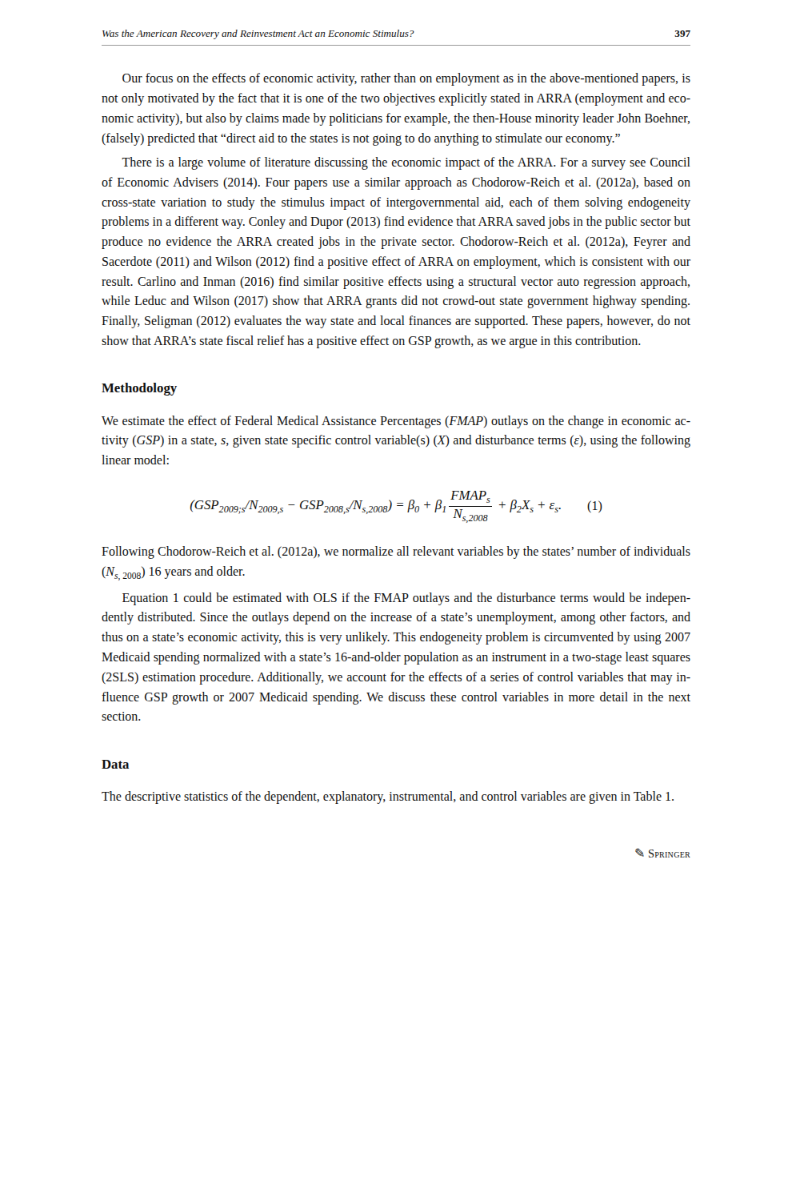Was the American Recovery and Reinvestment Act an Economic Stimulus? 397
Our focus on the effects of economic activity, rather than on employment as in the above-mentioned papers, is not only motivated by the fact that it is one of the two objectives explicitly stated in ARRA (employment and economic activity), but also by claims made by politicians for example, the then-House minority leader John Boehner, (falsely) predicted that “direct aid to the states is not going to do anything to stimulate our economy.”
There is a large volume of literature discussing the economic impact of the ARRA. For a survey see Council of Economic Advisers (2014). Four papers use a similar approach as Chodorow-Reich et al. (2012a), based on cross-state variation to study the stimulus impact of intergovernmental aid, each of them solving endogeneity problems in a different way. Conley and Dupor (2013) find evidence that ARRA saved jobs in the public sector but produce no evidence the ARRA created jobs in the private sector. Chodorow-Reich et al. (2012a), Feyrer and Sacerdote (2011) and Wilson (2012) find a positive effect of ARRA on employment, which is consistent with our result. Carlino and Inman (2016) find similar positive effects using a structural vector auto regression approach, while Leduc and Wilson (2017) show that ARRA grants did not crowd-out state government highway spending. Finally, Seligman (2012) evaluates the way state and local finances are supported. These papers, however, do not show that ARRA’s state fiscal relief has a positive effect on GSP growth, as we argue in this contribution.
Methodology
We estimate the effect of Federal Medical Assistance Percentages (FMAP) outlays on the change in economic activity (GSP) in a state, s, given state specific control variable(s) (X) and disturbance terms (ε), using the following linear model:
(GSP2009;s/N2009,s − GSP2008,s/Ns,2008) = β0 + β1FMAPs Ns,2008 + β2Xs + εs. (1)
Following Chodorow-Reich et al. (2012a), we normalize all relevant variables by the states’ number of individuals (Ns, 2008) 16 years and older.
Equation 1 could be estimated with OLS if the FMAP outlays and the disturbance terms would be independently distributed. Since the outlays depend on the increase of a state’s unemployment, among other factors, and thus on a state’s economic activity, this is very unlikely. This endogeneity problem is circumvented by using 2007 Medicaid spending normalized with a state’s 16-and-older population as an instrument in a two-stage least squares (2SLS) estimation procedure. Additionally, we account for the effects of a series of control variables that may influence GSP growth or 2007 Medicaid spending. We discuss these control variables in more detail in the next section.
Data
The descriptive statistics of the dependent, explanatory, instrumental, and control variables are given in Table 1.
✎Springer